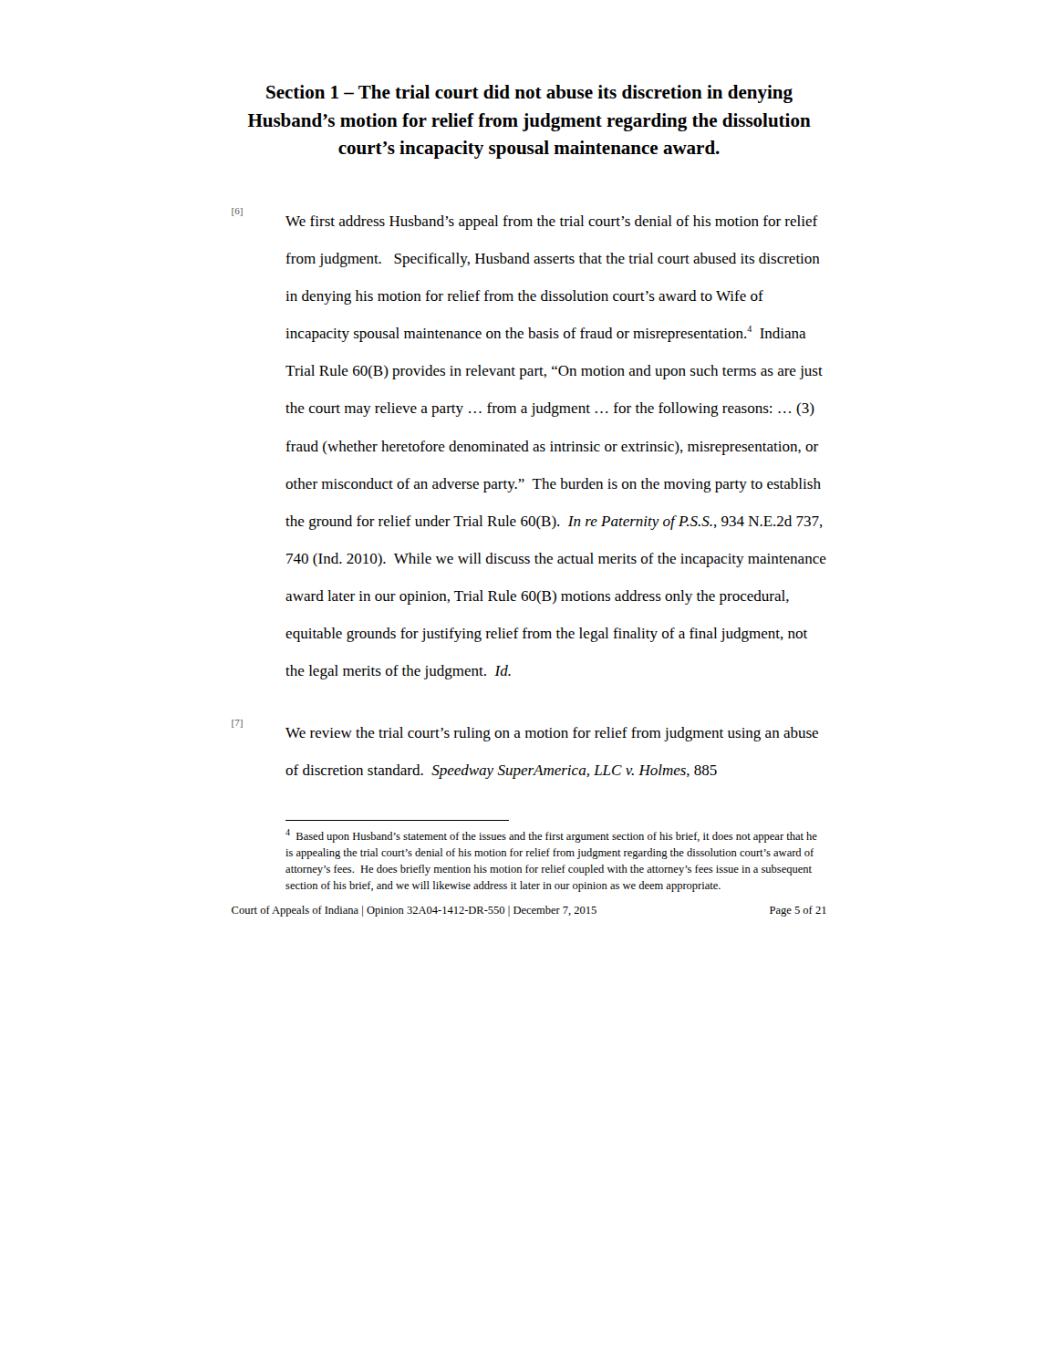Section 1 – The trial court did not abuse its discretion in denying Husband’s motion for relief from judgment regarding the dissolution court’s incapacity spousal maintenance award.
[6]
We first address Husband’s appeal from the trial court’s denial of his motion for relief from judgment. Specifically, Husband asserts that the trial court abused its discretion in denying his motion for relief from the dissolution court’s award to Wife of incapacity spousal maintenance on the basis of fraud or misrepresentation.4 Indiana Trial Rule 60(B) provides in relevant part, “On motion and upon such terms as are just the court may relieve a party … from a judgment … for the following reasons: … (3) fraud (whether heretofore denominated as intrinsic or extrinsic), misrepresentation, or other misconduct of an adverse party.” The burden is on the moving party to establish the ground for relief under Trial Rule 60(B). In re Paternity of P.S.S., 934 N.E.2d 737, 740 (Ind. 2010). While we will discuss the actual merits of the incapacity maintenance award later in our opinion, Trial Rule 60(B) motions address only the procedural, equitable grounds for justifying relief from the legal finality of a final judgment, not the legal merits of the judgment. Id.
[7]
We review the trial court’s ruling on a motion for relief from judgment using an abuse of discretion standard. Speedway SuperAmerica, LLC v. Holmes, 885
4 Based upon Husband’s statement of the issues and the first argument section of his brief, it does not appear that he is appealing the trial court’s denial of his motion for relief from judgment regarding the dissolution court’s award of attorney’s fees. He does briefly mention his motion for relief coupled with the attorney’s fees issue in a subsequent section of his brief, and we will likewise address it later in our opinion as we deem appropriate.
Court of Appeals of Indiana | Opinion 32A04-1412-DR-550 | December 7, 2015 Page 5 of 21